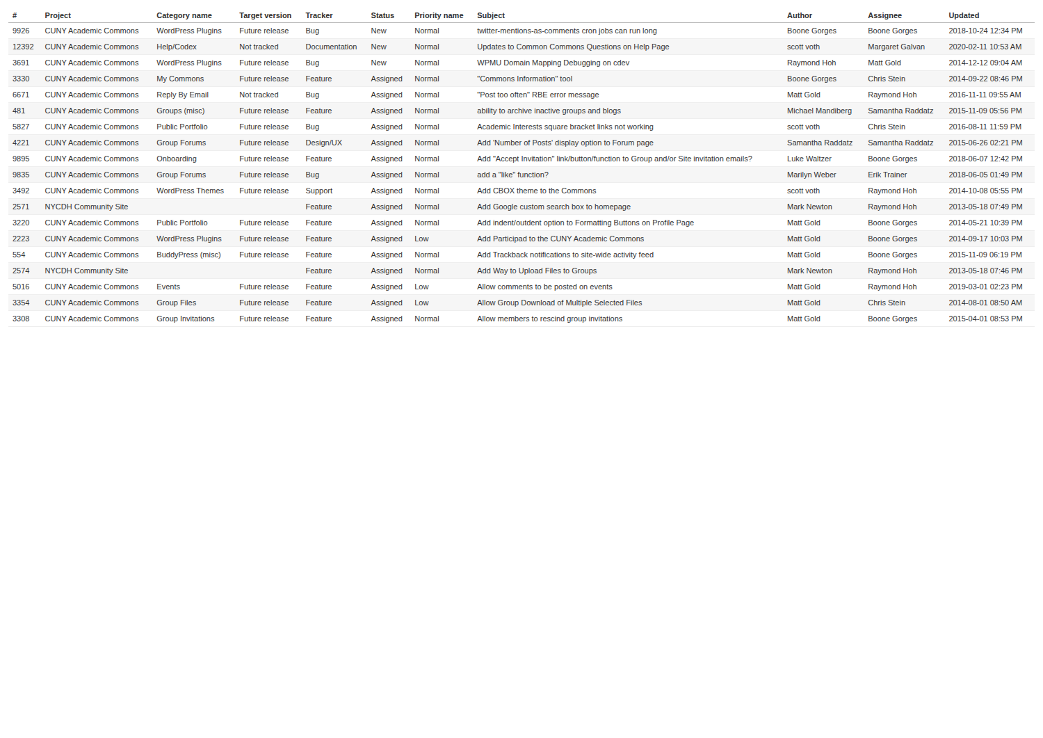| # | Project | Category name | Target version | Tracker | Status | Priority name | Subject | Author | Assignee | Updated |
| --- | --- | --- | --- | --- | --- | --- | --- | --- | --- | --- |
| 9926 | CUNY Academic Commons | WordPress Plugins | Future release | Bug | New | Normal | twitter-mentions-as-comments cron jobs can run long | Boone Gorges | Boone Gorges | 2018-10-24 12:34 PM |
| 12392 | CUNY Academic Commons | Help/Codex | Not tracked | Documentation | New | Normal | Updates to Common Commons Questions on Help Page | scott voth | Margaret Galvan | 2020-02-11 10:53 AM |
| 3691 | CUNY Academic Commons | WordPress Plugins | Future release | Bug | New | Normal | WPMU Domain Mapping Debugging on cdev | Raymond Hoh | Matt Gold | 2014-12-12 09:04 AM |
| 3330 | CUNY Academic Commons | My Commons | Future release | Feature | Assigned | Normal | "Commons Information" tool | Boone Gorges | Chris Stein | 2014-09-22 08:46 PM |
| 6671 | CUNY Academic Commons | Reply By Email | Not tracked | Bug | Assigned | Normal | "Post too often" RBE error message | Matt Gold | Raymond Hoh | 2016-11-11 09:55 AM |
| 481 | CUNY Academic Commons | Groups (misc) | Future release | Feature | Assigned | Normal | ability to archive inactive groups and blogs | Michael Mandiberg | Samantha Raddatz | 2015-11-09 05:56 PM |
| 5827 | CUNY Academic Commons | Public Portfolio | Future release | Bug | Assigned | Normal | Academic Interests square bracket links not working | scott voth | Chris Stein | 2016-08-11 11:59 PM |
| 4221 | CUNY Academic Commons | Group Forums | Future release | Design/UX | Assigned | Normal | Add 'Number of Posts' display option to Forum page | Samantha Raddatz | Samantha Raddatz | 2015-06-26 02:21 PM |
| 9895 | CUNY Academic Commons | Onboarding | Future release | Feature | Assigned | Normal | Add "Accept Invitation" link/button/function to Group and/or Site invitation emails? | Luke Waltzer | Boone Gorges | 2018-06-07 12:42 PM |
| 9835 | CUNY Academic Commons | Group Forums | Future release | Bug | Assigned | Normal | add a "like" function? | Marilyn Weber | Erik Trainer | 2018-06-05 01:49 PM |
| 3492 | CUNY Academic Commons | WordPress Themes | Future release | Support | Assigned | Normal | Add CBOX theme to the Commons | scott voth | Raymond Hoh | 2014-10-08 05:55 PM |
| 2571 | NYCDH Community Site | | | Feature | Assigned | Normal | Add Google custom search box to homepage | Mark Newton | Raymond Hoh | 2013-05-18 07:49 PM |
| 3220 | CUNY Academic Commons | Public Portfolio | Future release | Feature | Assigned | Normal | Add indent/outdent option to Formatting Buttons on Profile Page | Matt Gold | Boone Gorges | 2014-05-21 10:39 PM |
| 2223 | CUNY Academic Commons | WordPress Plugins | Future release | Feature | Assigned | Low | Add Participad to the CUNY Academic Commons | Matt Gold | Boone Gorges | 2014-09-17 10:03 PM |
| 554 | CUNY Academic Commons | BuddyPress (misc) | Future release | Feature | Assigned | Normal | Add Trackback notifications to site-wide activity feed | Matt Gold | Boone Gorges | 2015-11-09 06:19 PM |
| 2574 | NYCDH Community Site | | | Feature | Assigned | Normal | Add Way to Upload Files to Groups | Mark Newton | Raymond Hoh | 2013-05-18 07:46 PM |
| 5016 | CUNY Academic Commons | Events | Future release | Feature | Assigned | Low | Allow comments to be posted on events | Matt Gold | Raymond Hoh | 2019-03-01 02:23 PM |
| 3354 | CUNY Academic Commons | Group Files | Future release | Feature | Assigned | Low | Allow Group Download of Multiple Selected Files | Matt Gold | Chris Stein | 2014-08-01 08:50 AM |
| 3308 | CUNY Academic Commons | Group Invitations | Future release | Feature | Assigned | Normal | Allow members to rescind group invitations | Matt Gold | Boone Gorges | 2015-04-01 08:53 PM |